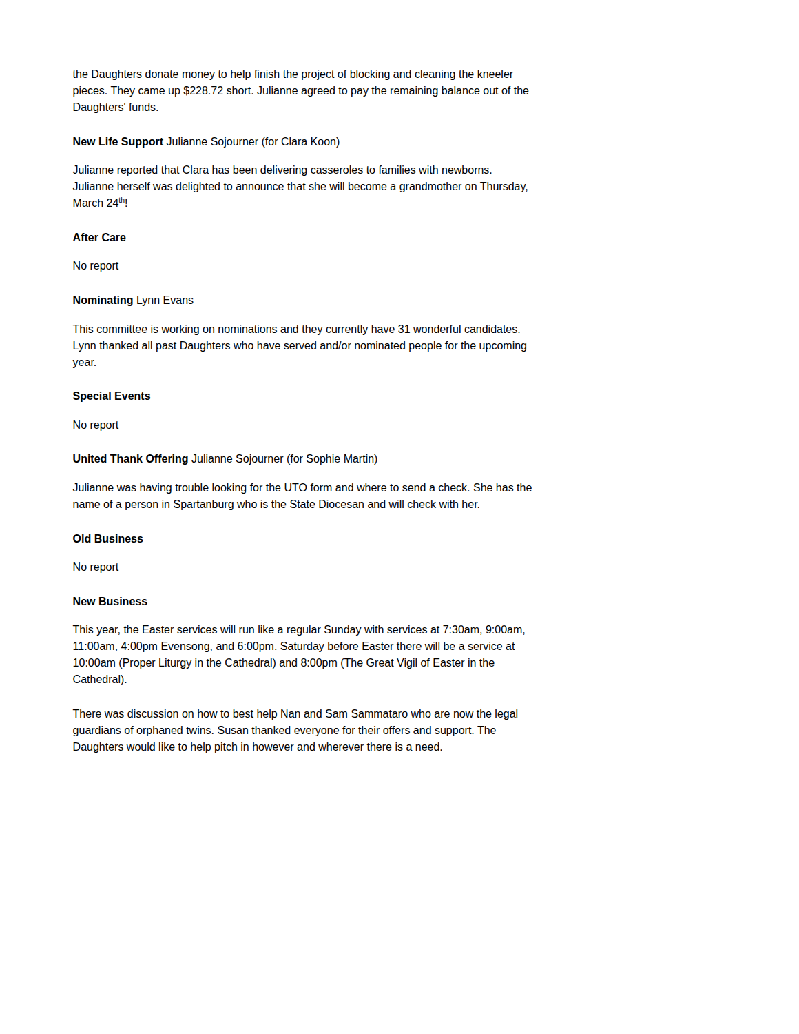the Daughters donate money to help finish the project of blocking and cleaning the kneeler pieces. They came up $228.72 short. Julianne agreed to pay the remaining balance out of the Daughters' funds.
New Life Support Julianne Sojourner (for Clara Koon)
Julianne reported that Clara has been delivering casseroles to families with newborns. Julianne herself was delighted to announce that she will become a grandmother on Thursday, March 24th!
After Care
No report
Nominating Lynn Evans
This committee is working on nominations and they currently have 31 wonderful candidates. Lynn thanked all past Daughters who have served and/or nominated people for the upcoming year.
Special Events
No report
United Thank Offering Julianne Sojourner (for Sophie Martin)
Julianne was having trouble looking for the UTO form and where to send a check. She has the name of a person in Spartanburg who is the State Diocesan and will check with her.
Old Business
No report
New Business
This year, the Easter services will run like a regular Sunday with services at 7:30am, 9:00am, 11:00am, 4:00pm Evensong, and 6:00pm. Saturday before Easter there will be a service at 10:00am (Proper Liturgy in the Cathedral) and 8:00pm (The Great Vigil of Easter in the Cathedral).
There was discussion on how to best help Nan and Sam Sammataro who are now the legal guardians of orphaned twins. Susan thanked everyone for their offers and support. The Daughters would like to help pitch in however and wherever there is a need.